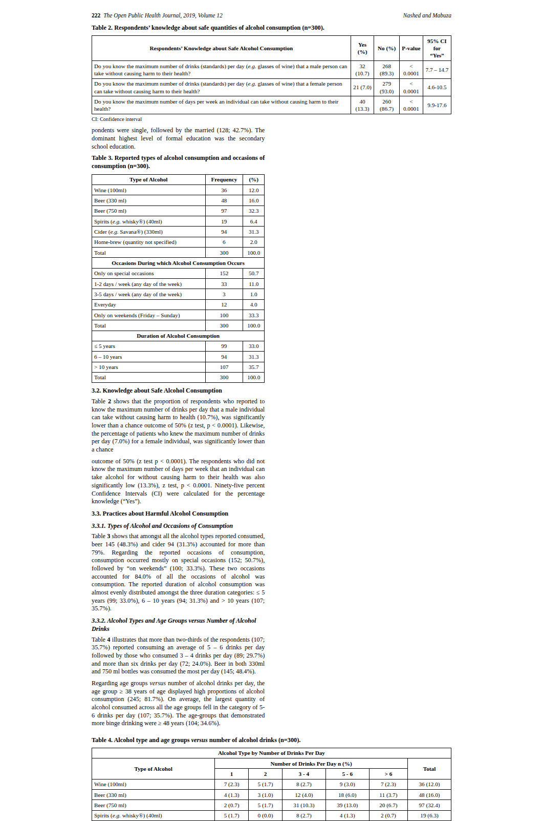222 The Open Public Health Journal, 2019, Volume 12
Nashed and Mabuza
Table 2. Respondents’ knowledge about safe quantities of alcohol consumption (n=300).
| Respondents’ Knowledge about Safe Alcohol Consumption | Yes (%) | No (%) | P-value | 95% CI for “Yes” |
| --- | --- | --- | --- | --- |
| Do you know the maximum number of drinks (standards) per day ( e.g. glasses of wine) that a male person can take without causing harm to their health? | 32 (10.7) | 268 (89.3) | < 0.0001 | 7.7 – 14.7 |
| Do you know the maximum number of drinks (standards) per day ( e.g. glasses of wine) that a female person can take without causing harm to their health? | 21 (7.0) | 279 (93.0) | < 0.0001 | 4.6-10.5 |
| Do you know the maximum number of days per week an individual can take without causing harm to their health? | 40 (13.3) | 260 (86.7) | < 0.0001 | 9.9-17.6 |
CI: Confidence interval
pondents were single, followed by the married (128; 42.7%). The dominant highest level of formal education was the secondary school education.
Table 3. Reported types of alcohol consumption and occasions of consumption (n=300).
| Type of Alcohol | Frequency | (%) |
| --- | --- | --- |
| Wine (100ml) | 36 | 12.0 |
| Beer (330 ml) | 48 | 16.0 |
| Beer (750 ml) | 97 | 32.3 |
| Spirits ( e.g. whisky®) (40ml) | 19 | 6.4 |
| Cider ( e.g. Savana®) (330ml) | 94 | 31.3 |
| Home-brew (quantity not specified) | 6 | 2.0 |
| Total | 300 | 100.0 |
| Occasions During which Alcohol Consumption Occurs |
| Only on special occasions | 152 | 50.7 |
| 1-2 days / week (any day of the week) | 33 | 11.0 |
| 3-5 days / week (any day of the week) | 3 | 1.0 |
| Everyday | 12 | 4.0 |
| Only on weekends (Friday – Sunday) | 100 | 33.3 |
| Total | 300 | 100.0 |
| Duration of Alcohol Consumption |
| ≤ 5 years | 99 | 33.0 |
| 6 – 10 years | 94 | 31.3 |
| > 10 years | 107 | 35.7 |
| Total | 300 | 100.0 |
3.2. Knowledge about Safe Alcohol Consumption
Table 2 shows that the proportion of respondents who reported to know the maximum number of drinks per day that a male individual can take without causing harm to health (10.7%), was significantly lower than a chance outcome of 50% (z test, p < 0.0001). Likewise, the percentage of patients who knew the maximum number of drinks per day (7.0%) for a female individual, was significantly lower than a chance
outcome of 50% (z test p < 0.0001). The respondents who did not know the maximum number of days per week that an individual can take alcohol for without causing harm to their health was also significantly low (13.3%), z test, p < 0.0001. Ninety-five percent Confidence Intervals (CI) were calculated for the percentage knowledge (“Yes”).
3.3. Practices about Harmful Alcohol Consumption
3.3.1. Types of Alcohol and Occasions of Consumption
Table 3 shows that amongst all the alcohol types reported consumed, beer 145 (48.3%) and cider 94 (31.3%) accounted for more than 79%. Regarding the reported occasions of consumption, consumption occurred mostly on special occasions (152; 50.7%), followed by “on weekends” (100; 33.3%). These two occasions accounted for 84.0% of all the occasions of alcohol was consumption. The reported duration of alcohol consumption was almost evenly distributed amongst the three duration categories: ≤ 5 years (99; 33.0%), 6 – 10 years (94; 31.3%) and > 10 years (107; 35.7%).
3.3.2. Alcohol Types and Age Groups versus Number of Alcohol Drinks
Table 4 illustrates that more than two-thirds of the respondents (107; 35.7%) reported consuming an average of 5 – 6 drinks per day followed by those who consumed 3 – 4 drinks per day (89; 29.7%) and more than six drinks per day (72; 24.0%). Beer in both 330ml and 750 ml bottles was consumed the most per day (145; 48.4%).
Regarding age groups versus number of alcohol drinks per day, the age group ≥ 38 years of age displayed high proportions of alcohol consumption (245; 81.7%). On average, the largest quantity of alcohol consumed across all the age groups fell in the category of 5-6 drinks per day (107; 35.7%). The age-groups that demonstrated more binge drinking were ≥ 48 years (104; 34.6%).
Table 4. Alcohol type and age groups versus number of alcohol drinks (n=300).
| Alcohol Type by Number of Drinks Per Day |
| --- |
| Type of Alcohol | Number of Drinks Per Day n (%) | Total |
| 1 | 2 | 3 - 4 | 5 - 6 | > 6 |
| Wine (100ml) | 7 (2.3) | 5 (1.7) | 8 (2.7) | 9 (3.0) | 7 (2.3) | 36 (12.0) |
| Beer (330 ml) | 4 (1.3) | 3 (1.0) | 12 (4.0) | 18 (6.0) | 11 (3.7) | 48 (16.0) |
| Beer (750 ml) | 2 (0.7) | 5 (1.7) | 31 (10.3) | 39 (13.0) | 20 (6.7) | 97 (32.4) |
| Spirits ( e.g. whisky®) (40ml) | 5 (1.7) | 0 (0.0) | 8 (2.7) | 4 (1.3) | 2 (0.7) | 19 (6.3) |